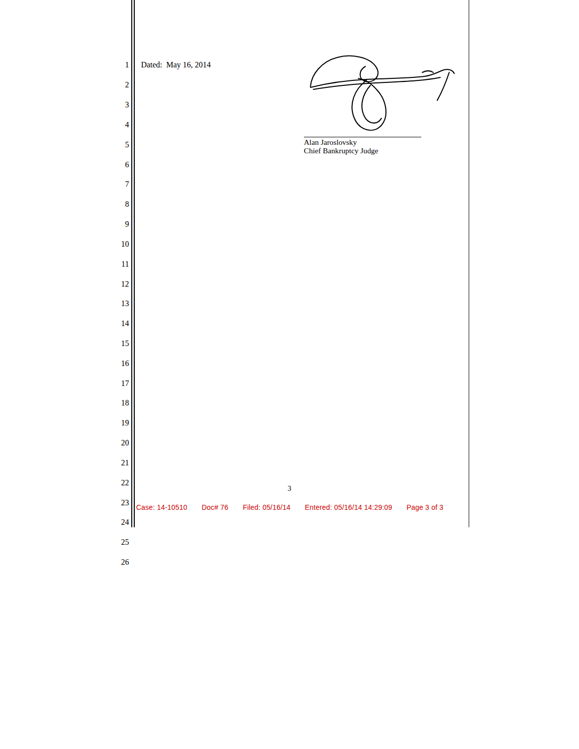1
2
3
4
5
6
7
8
9
10
11
12
13
14
15
16
17
18
19
20
21
22
23
24
25
26
Dated: May 16, 2014
Alan Jaroslovsky
Chief Bankruptcy Judge
3
Case: 14-10510 Doc# 76 Filed: 05/16/14 Entered: 05/16/14 14:29:09 Page 3 of 3